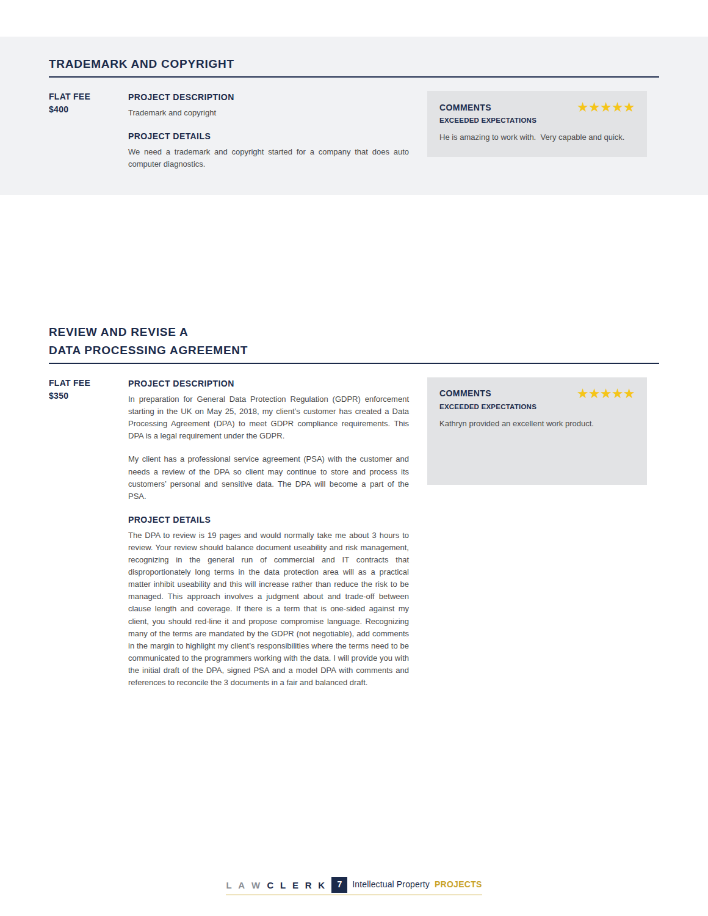Trademark and Copyright
FLAT FEE $400
Project Description
Trademark and copyright
Project Details
We need a trademark and copyright started for a company that does auto computer diagnostics.
Comments
★★★★★
Exceeded Expectations
He is amazing to work with. Very capable and quick.
Review and Revise a
Data Processing Agreement
FLAT FEE $350
Project Description
In preparation for General Data Protection Regulation (GDPR) enforcement starting in the UK on May 25, 2018, my client’s customer has created a Data Processing Agreement (DPA) to meet GDPR compliance requirements. This DPA is a legal requirement under the GDPR.
My client has a professional service agreement (PSA) with the customer and needs a review of the DPA so client may continue to store and process its customers’ personal and sensitive data. The DPA will become a part of the PSA.
Project Details
The DPA to review is 19 pages and would normally take me about 3 hours to review. Your review should balance document useability and risk management, recognizing in the general run of commercial and IT contracts that disproportionately long terms in the data protection area will as a practical matter inhibit useability and this will increase rather than reduce the risk to be managed. This approach involves a judgment about and trade-off between clause length and coverage. If there is a term that is one-sided against my client, you should red-line it and propose compromise language. Recognizing many of the terms are mandated by the GDPR (not negotiable), add comments in the margin to highlight my client’s responsibilities where the terms need to be communicated to the programmers working with the data. I will provide you with the initial draft of the DPA, signed PSA and a model DPA with comments and references to reconcile the 3 documents in a fair and balanced draft.
Comments
★★★★★
Exceeded Expectations
Kathryn provided an excellent work product.
L A W C L E R K 7 Intellectual Property PROJECTS